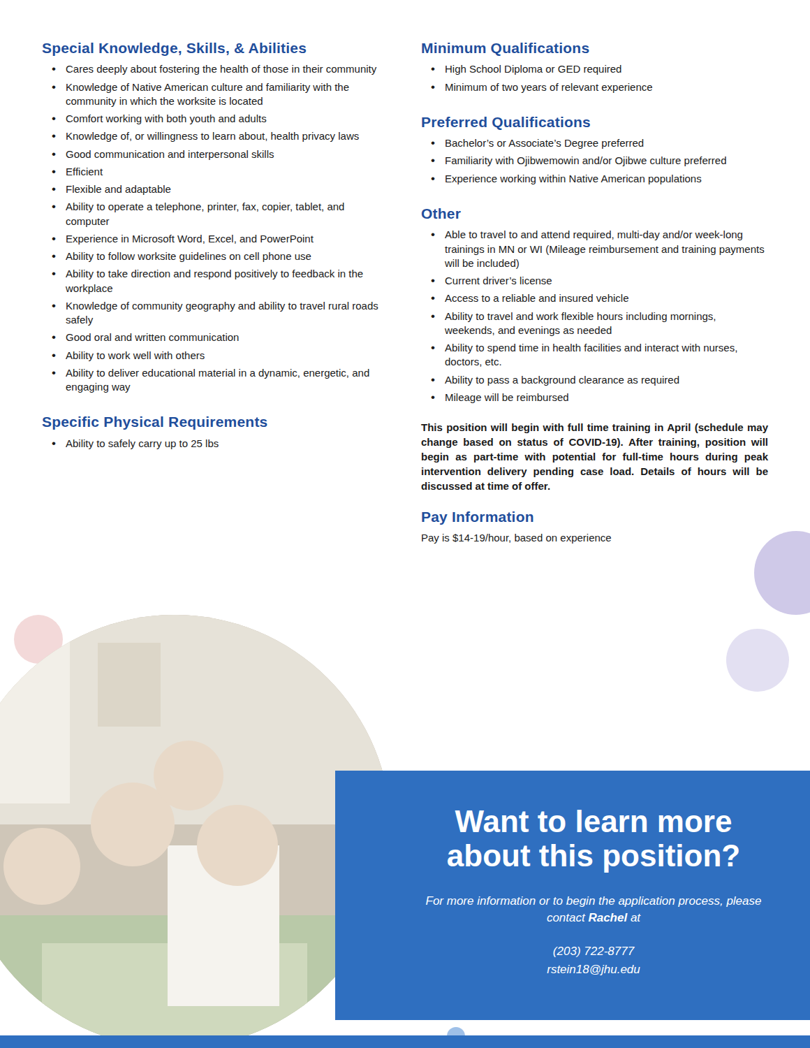Special Knowledge, Skills, & Abilities
Cares deeply about fostering the health of those in their community
Knowledge of Native American culture and familiarity with the community in which the worksite is located
Comfort working with both youth and adults
Knowledge of, or willingness to learn about, health privacy laws
Good communication and interpersonal skills
Efficient
Flexible and adaptable
Ability to operate a telephone, printer, fax, copier, tablet, and computer
Experience in Microsoft Word, Excel, and PowerPoint
Ability to follow worksite guidelines on cell phone use
Ability to take direction and respond positively to feedback in the workplace
Knowledge of community geography and ability to travel rural roads safely
Good oral and written communication
Ability to work well with others
Ability to deliver educational material in a dynamic, energetic, and engaging way
Specific Physical Requirements
Ability to safely carry up to 25 lbs
Minimum Qualifications
High School Diploma or GED required
Minimum of two years of relevant experience
Preferred Qualifications
Bachelor’s or Associate’s Degree preferred
Familiarity with Ojibwemowin and/or Ojibwe culture preferred
Experience working within Native American populations
Other
Able to travel to and attend required, multi-day and/or week-long trainings in MN or WI (Mileage reimbursement and training payments will be included)
Current driver’s license
Access to a reliable and insured vehicle
Ability to travel and work flexible hours including mornings, weekends, and evenings as needed
Ability to spend time in health facilities and interact with nurses, doctors, etc.
Ability to pass a background clearance as required
Mileage will be reimbursed
This position will begin with full time training in April (schedule may change based on status of COVID-19). After training, position will begin as part-time with potential for full-time hours during peak intervention delivery pending case load. Details of hours will be discussed at time of offer.
Pay Information
Pay is $14‑19/hour, based on experience
Want to learn more about this position?
For more information or to begin the application process, please contact Rachel at
(203) 722-8777
rstein18@jhu.edu